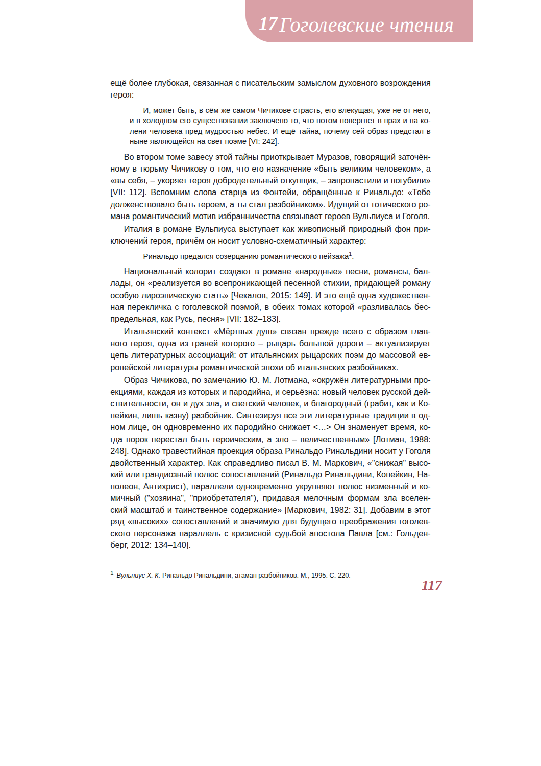17 Гоголевские чтения
ещё более глубокая, связанная с писательским замыслом духовного возрождения героя:
И, может быть, в сём же самом Чичикове страсть, его влекущая, уже не от него, и в холодном его существовании заключено то, что потом повергнет в прах и на колени человека пред мудростью небес. И ещё тайна, почему сей образ предстал в ныне являющейся на свет поэме [VI: 242].
Во втором томе завесу этой тайны приоткрывает Муразов, говорящий заточённому в тюрьму Чичикову о том, что его назначение «быть великим человеком», а «вы себя, – укоряет героя добродетельный откупщик, – запропастили и погубили» [VII: 112]. Вспомним слова старца из Фонтейи, обращённые к Ринальдо: «Тебе долженствовало быть героем, а ты стал разбойником». Идущий от готического романа романтический мотив избранничества связывает героев Вульпиуса и Гоголя.
Италия в романе Вульпиуса выступает как живописный природный фон приключений героя, причём он носит условно-схематичный характер:
Ринальдо предался созерцанию романтического пейзажа1.
Национальный колорит создают в романе «народные» песни, романсы, баллады, он «реализуется во всепроникающей песенной стихии, придающей роману особую лироэпическую стать» [Чекалов, 2015: 149]. И это ещё одна художественная перекличка с гоголевской поэмой, в обеих томах которой «разливалась беспредельная, как Русь, песня» [VII: 182–183].
Итальянский контекст «Мёртвых душ» связан прежде всего с образом главного героя, одна из граней которого – рыцарь большой дороги – актуализирует цепь литературных ассоциаций: от итальянских рыцарских поэм до массовой европейской литературы романтической эпохи об итальянских разбойниках.
Образ Чичикова, по замечанию Ю. М. Лотмана, «окружён литературными проекциями, каждая из которых и пародийна, и серьёзна: новый человек русской действительности, он и дух зла, и светский человек, и благородный (грабит, как и Копейкин, лишь казну) разбойник. Синтезируя все эти литературные традиции в одном лице, он одновременно их пародийно снижает <…> Он знаменует время, когда порок перестал быть героическим, а зло – величественным» [Лотман, 1988: 248]. Однако травестийная проекция образа Ринальдо Ринальдини носит у Гоголя двойственный характер. Как справедливо писал В. М. Маркович, «"снижая" высокий или грандиозный полюс сопоставлений (Ринальдо Ринальдини, Копейкин, Наполеон, Антихрист), параллели одновременно укрупняют полюс низменный и комичный ("хозяина", "приобретателя"), придавая мелочным формам зла вселенский масштаб и таинственное содержание» [Маркович, 1982: 31]. Добавим в этот ряд «высоких» сопоставлений и значимую для будущего преображения гоголевского персонажа параллель с кризисной судьбой апостола Павла [см.: Гольденберг, 2012: 134–140].
1 Вульпиус Х. К. Ринальдо Ринальдини, атаман разбойников. М., 1995. С. 220.
117